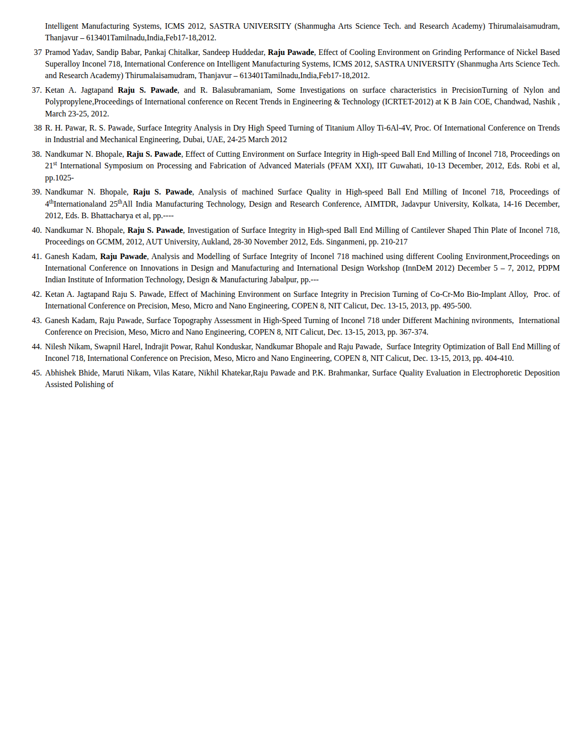Intelligent Manufacturing Systems, ICMS 2012, SASTRA UNIVERSITY (Shanmugha Arts Science Tech. and Research Academy) Thirumalaisamudram, Thanjavur – 613401Tamilnadu,India,Feb17-18,2012.
37 Pramod Yadav, Sandip Babar, Pankaj Chitalkar, Sandeep Huddedar, Raju Pawade, Effect of Cooling Environment on Grinding Performance of Nickel Based Superalloy Inconel 718, International Conference on Intelligent Manufacturing Systems, ICMS 2012, SASTRA UNIVERSITY (Shanmugha Arts Science Tech. and Research Academy) Thirumalaisamudram, Thanjavur – 613401Tamilnadu,India,Feb17-18,2012.
37. Ketan A. Jagtapand Raju S. Pawade, and R. Balasubramaniam, Some Investigations on surface characteristics in PrecisionTurning of Nylon and Polypropylene,Proceedings of International conference on Recent Trends in Engineering & Technology (ICRTET-2012) at K B Jain COE, Chandwad, Nashik , March 23-25, 2012.
38 R. H. Pawar, R. S. Pawade, Surface Integrity Analysis in Dry High Speed Turning of Titanium Alloy Ti-6Al-4V, Proc. Of International Conference on Trends in Industrial and Mechanical Engineering, Dubai, UAE, 24-25 March 2012
38. Nandkumar N. Bhopale, Raju S. Pawade, Effect of Cutting Environment on Surface Integrity in High-speed Ball End Milling of Inconel 718, Proceedings on 21st International Symposium on Processing and Fabrication of Advanced Materials (PFAM XXI), IIT Guwahati, 10-13 December, 2012, Eds. Robi et al, pp.1025-
39. Nandkumar N. Bhopale, Raju S. Pawade, Analysis of machined Surface Quality in High-speed Ball End Milling of Inconel 718, Proceedings of 4thInternationaland 25thAll India Manufacturing Technology, Design and Research Conference, AIMTDR, Jadavpur University, Kolkata, 14-16 December, 2012, Eds. B. Bhattacharya et al, pp.----
40. Nandkumar N. Bhopale, Raju S. Pawade, Investigation of Surface Integrity in High-sped Ball End Milling of Cantilever Shaped Thin Plate of Inconel 718, Proceedings on GCMM, 2012, AUT University, Aukland, 28-30 November 2012, Eds. Singanmeni, pp. 210-217
41. Ganesh Kadam, Raju Pawade, Analysis and Modelling of Surface Integrity of Inconel 718 machined using different Cooling Environment,Proceedings on International Conference on Innovations in Design and Manufacturing and International Design Workshop (InnDeM 2012) December 5 – 7, 2012, PDPM Indian Institute of Information Technology, Design & Manufacturing Jabalpur, pp.---
42. Ketan A. Jagtapand Raju S. Pawade, Effect of Machining Environment on Surface Integrity in Precision Turning of Co-Cr-Mo Bio-Implant Alloy, Proc. of International Conference on Precision, Meso, Micro and Nano Engineering, COPEN 8, NIT Calicut, Dec. 13-15, 2013, pp. 495-500.
43. Ganesh Kadam, Raju Pawade, Surface Topography Assessment in High-Speed Turning of Inconel 718 under Different Machining nvironments, International Conference on Precision, Meso, Micro and Nano Engineering, COPEN 8, NIT Calicut, Dec. 13-15, 2013, pp. 367-374.
44. Nilesh Nikam, Swapnil Harel, Indrajit Powar, Rahul Konduskar, Nandkumar Bhopale and Raju Pawade, Surface Integrity Optimization of Ball End Milling of Inconel 718, International Conference on Precision, Meso, Micro and Nano Engineering, COPEN 8, NIT Calicut, Dec. 13-15, 2013, pp. 404-410.
45. Abhishek Bhide, Maruti Nikam, Vilas Katare, Nikhil Khatekar,Raju Pawade and P.K. Brahmankar, Surface Quality Evaluation in Electrophoretic Deposition Assisted Polishing of